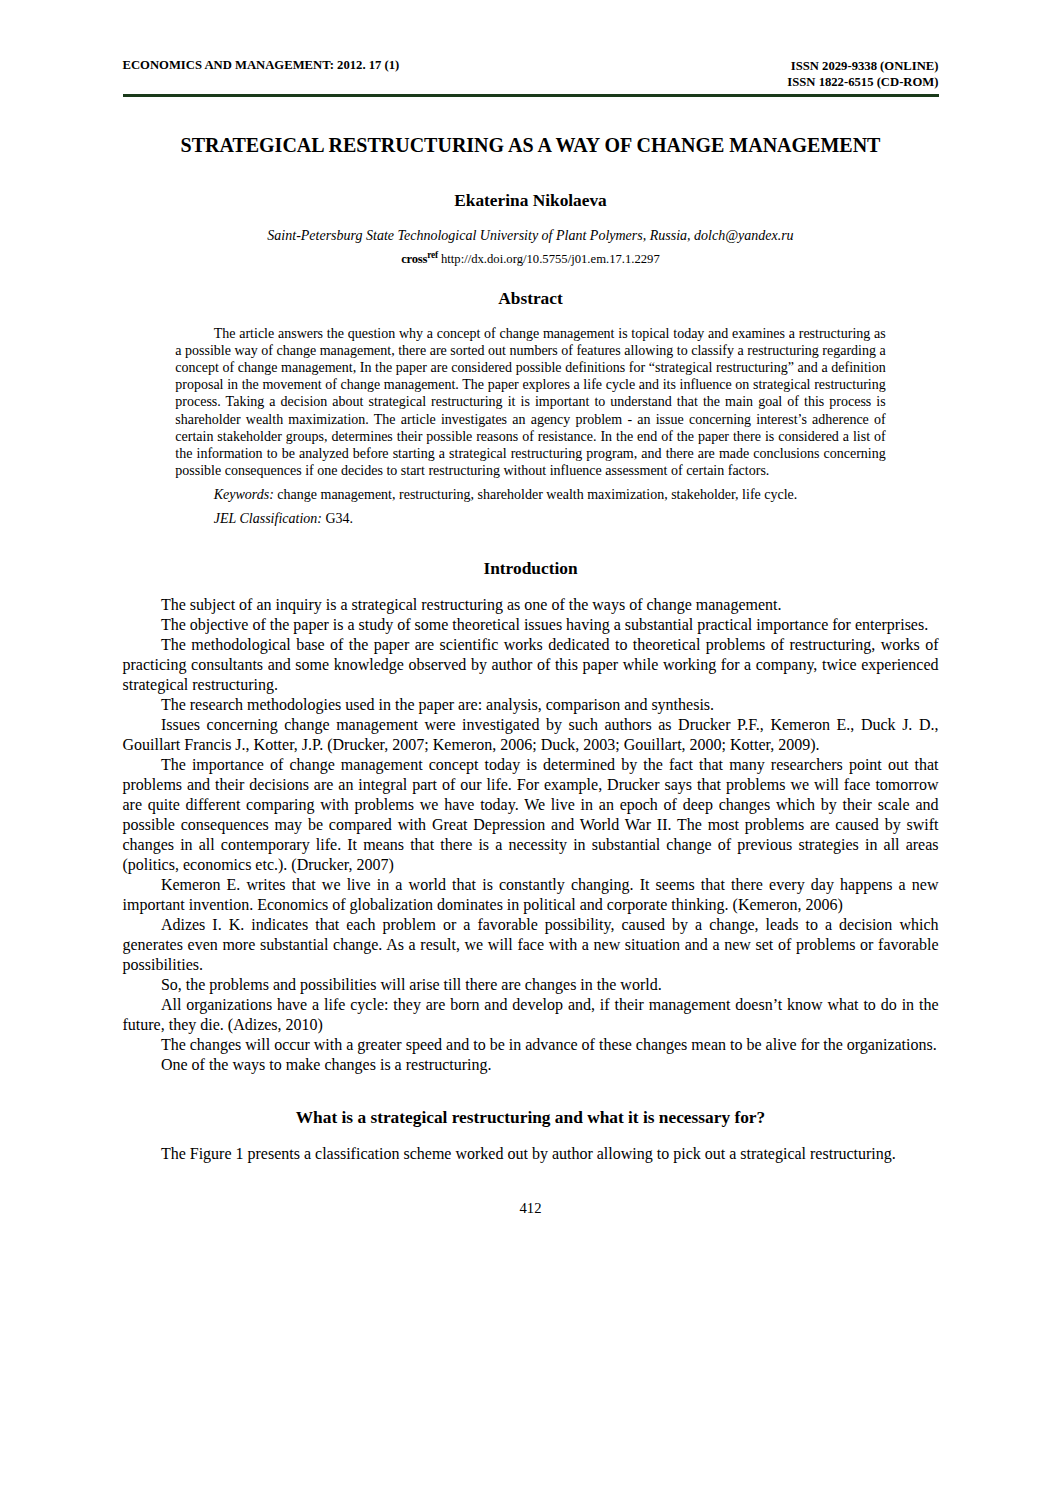ECONOMICS AND MANAGEMENT: 2012. 17 (1)
ISSN 2029-9338 (ONLINE)
ISSN 1822-6515 (CD-ROM)
Strategical Restructuring as a Way of Change Management
Ekaterina Nikolaeva
Saint-Petersburg State Technological University of Plant Polymers, Russia, dolch@yandex.ru
crossref http://dx.doi.org/10.5755/j01.em.17.1.2297
Abstract
The article answers the question why a concept of change management is topical today and examines a restructuring as a possible way of change management, there are sorted out numbers of features allowing to classify a restructuring regarding a concept of change management, In the paper are considered possible definitions for “strategical restructuring” and a definition proposal in the movement of change management. The paper explores a life cycle and its influence on strategical restructuring process. Taking a decision about strategical restructuring it is important to understand that the main goal of this process is shareholder wealth maximization. The article investigates an agency problem - an issue concerning interest’s adherence of certain stakeholder groups, determines their possible reasons of resistance. In the end of the paper there is considered a list of the information to be analyzed before starting a strategical restructuring program, and there are made conclusions concerning possible consequences if one decides to start restructuring without influence assessment of certain factors.
Keywords: change management, restructuring, shareholder wealth maximization, stakeholder, life cycle.
JEL Classification: G34.
Introduction
The subject of an inquiry is a strategical restructuring as one of the ways of change management.
The objective of the paper is a study of some theoretical issues having a substantial practical importance for enterprises.
The methodological base of the paper are scientific works dedicated to theoretical problems of restructuring, works of practicing consultants and some knowledge observed by author of this paper while working for a company, twice experienced strategical restructuring.
The research methodologies used in the paper are: analysis, comparison and synthesis.
Issues concerning change management were investigated by such authors as Drucker P.F., Kemeron E., Duck J. D., Gouillart Francis J., Kotter, J.P. (Drucker, 2007; Kemeron, 2006; Duck, 2003; Gouillart, 2000; Kotter, 2009).
The importance of change management concept today is determined by the fact that many researchers point out that problems and their decisions are an integral part of our life. For example, Drucker says that problems we will face tomorrow are quite different comparing with problems we have today. We live in an epoch of deep changes which by their scale and possible consequences may be compared with Great Depression and World War II. The most problems are caused by swift changes in all contemporary life. It means that there is a necessity in substantial change of previous strategies in all areas (politics, economics etc.). (Drucker, 2007)
Kemeron E. writes that we live in a world that is constantly changing. It seems that there every day happens a new important invention. Economics of globalization dominates in political and corporate thinking. (Kemeron, 2006)
Adizes I. K. indicates that each problem or a favorable possibility, caused by a change, leads to a decision which generates even more substantial change. As a result, we will face with a new situation and a new set of problems or favorable possibilities.
So, the problems and possibilities will arise till there are changes in the world.
All organizations have a life cycle: they are born and develop and, if their management doesn’t know what to do in the future, they die. (Adizes, 2010)
The changes will occur with a greater speed and to be in advance of these changes mean to be alive for the organizations.
One of the ways to make changes is a restructuring.
What is a strategical restructuring and what it is necessary for?
The Figure 1 presents a classification scheme worked out by author allowing to pick out a strategical restructuring.
412